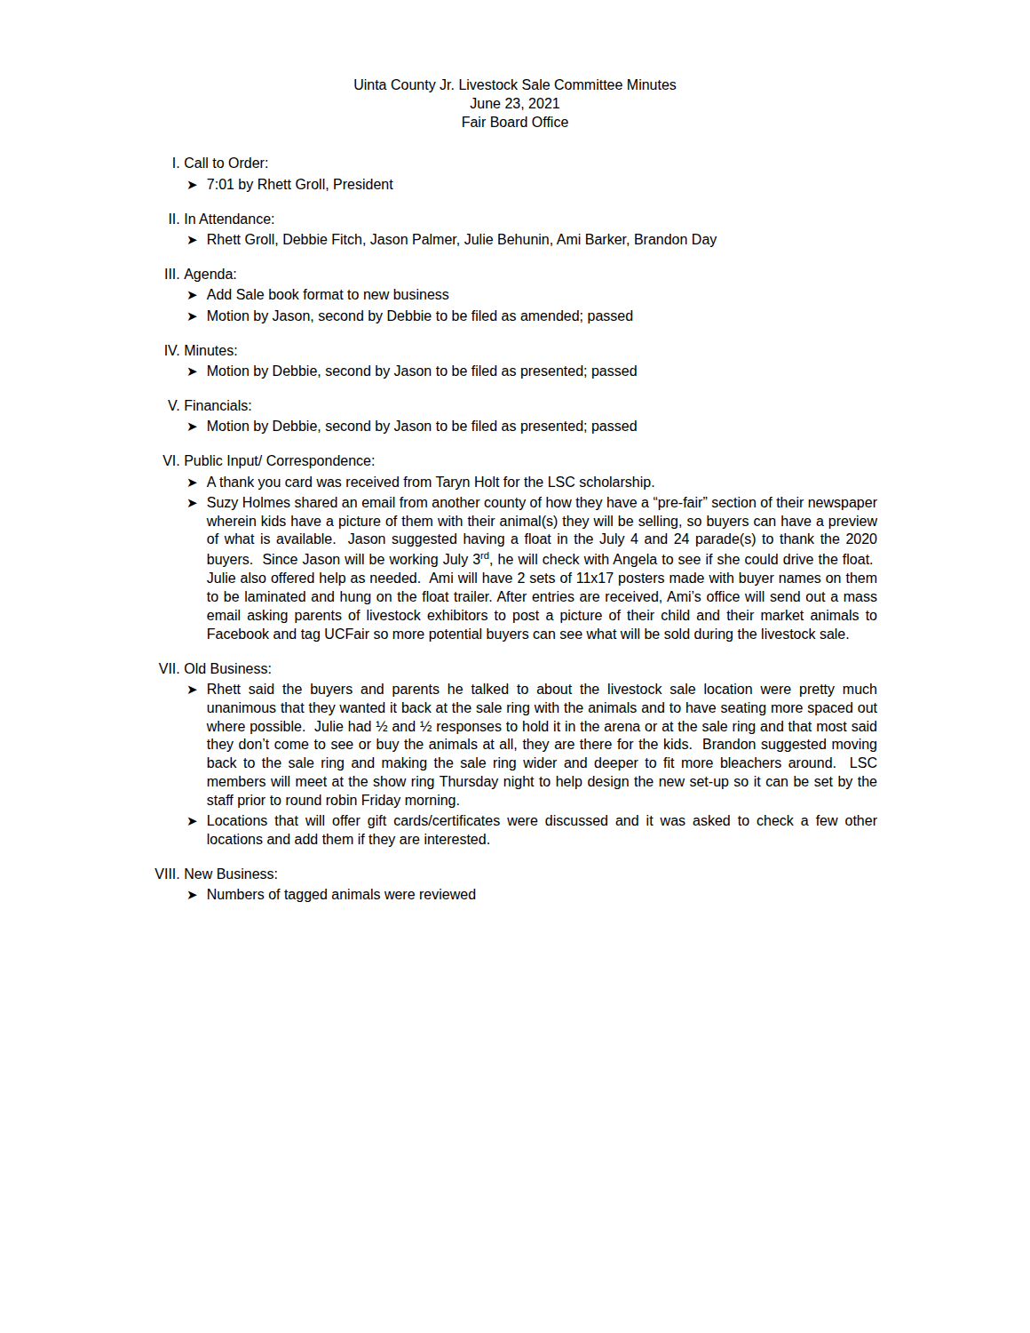Uinta County Jr. Livestock Sale Committee Minutes
June 23, 2021
Fair Board Office
Call to Order:
7:01 by Rhett Groll, President
In Attendance:
Rhett Groll, Debbie Fitch, Jason Palmer, Julie Behunin, Ami Barker, Brandon Day
Agenda:
Add Sale book format to new business
Motion by Jason, second by Debbie to be filed as amended; passed
Minutes:
Motion by Debbie, second by Jason to be filed as presented; passed
Financials:
Motion by Debbie, second by Jason to be filed as presented; passed
Public Input/ Correspondence:
A thank you card was received from Taryn Holt for the LSC scholarship.
Suzy Holmes shared an email from another county of how they have a “pre-fair” section of their newspaper wherein kids have a picture of them with their animal(s) they will be selling, so buyers can have a preview of what is available. Jason suggested having a float in the July 4 and 24 parade(s) to thank the 2020 buyers. Since Jason will be working July 3rd, he will check with Angela to see if she could drive the float. Julie also offered help as needed. Ami will have 2 sets of 11x17 posters made with buyer names on them to be laminated and hung on the float trailer. After entries are received, Ami’s office will send out a mass email asking parents of livestock exhibitors to post a picture of their child and their market animals to Facebook and tag UCFair so more potential buyers can see what will be sold during the livestock sale.
Old Business:
Rhett said the buyers and parents he talked to about the livestock sale location were pretty much unanimous that they wanted it back at the sale ring with the animals and to have seating more spaced out where possible. Julie had ½ and ½ responses to hold it in the arena or at the sale ring and that most said they don’t come to see or buy the animals at all, they are there for the kids. Brandon suggested moving back to the sale ring and making the sale ring wider and deeper to fit more bleachers around. LSC members will meet at the show ring Thursday night to help design the new set-up so it can be set by the staff prior to round robin Friday morning.
Locations that will offer gift cards/certificates were discussed and it was asked to check a few other locations and add them if they are interested.
New Business:
Numbers of tagged animals were reviewed